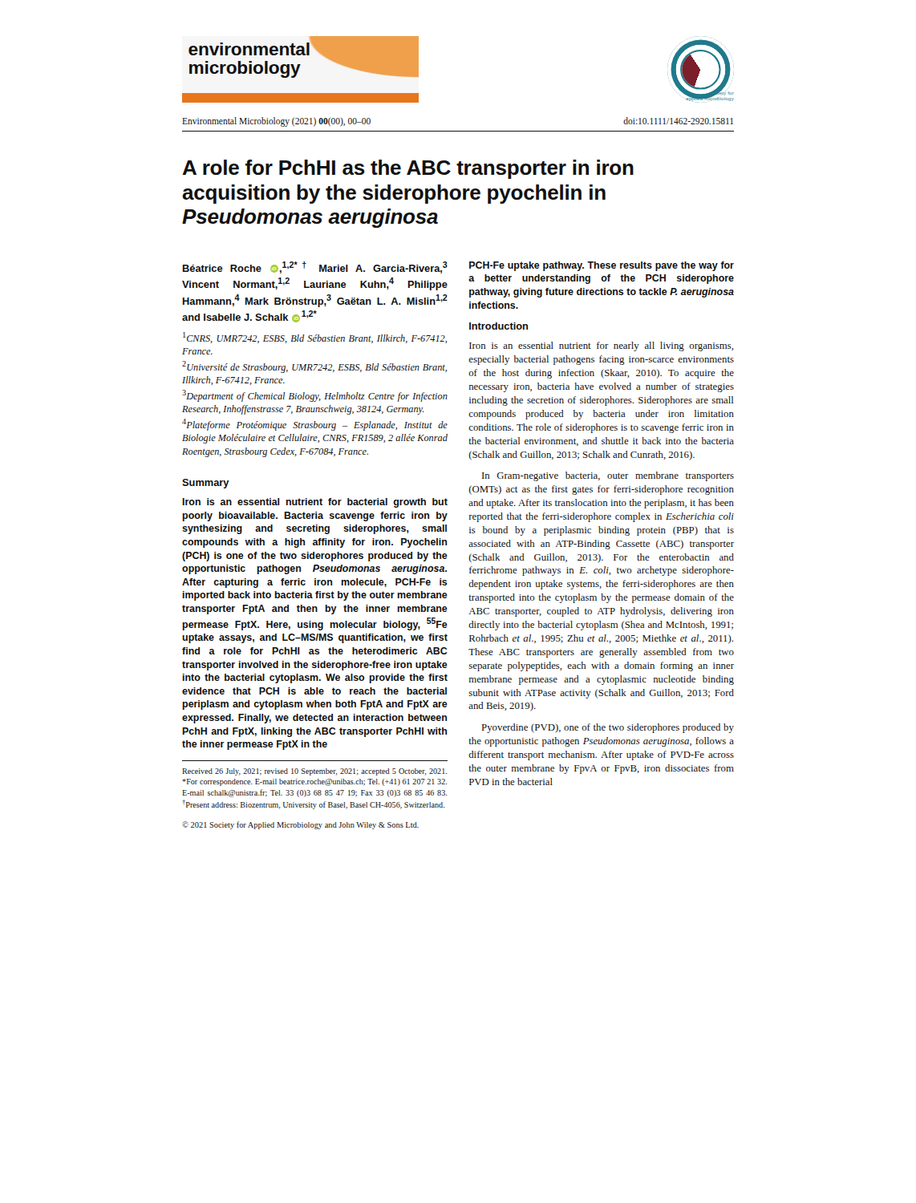environmental microbiology
society for
applied microbiology
Environmental Microbiology (2021) 00(00), 00–00
doi:10.1111/1462-2920.15811
A role for PchHI as the ABC transporter in iron acquisition by the siderophore pyochelin in Pseudomonas aeruginosa
Béatrice Roche ,1,2*† Mariel A. Garcia-Rivera,3 Vincent Normant,1,2 Lauriane Kuhn,4 Philippe Hammann,4 Mark Brönstrup,3 Gaëtan L. A. Mislin1,2 and Isabelle J. Schalk 1,2*
1CNRS, UMR7242, ESBS, Bld Sébastien Brant, Illkirch, F-67412, France.
2Université de Strasbourg, UMR7242, ESBS, Bld Sébastien Brant, Illkirch, F-67412, France.
3Department of Chemical Biology, Helmholtz Centre for Infection Research, Inhoffenstrasse 7, Braunschweig, 38124, Germany.
4Plateforme Protéomique Strasbourg – Esplanade, Institut de Biologie Moléculaire et Cellulaire, CNRS, FR1589, 2 allée Konrad Roentgen, Strasbourg Cedex, F-67084, France.
Summary
Iron is an essential nutrient for bacterial growth but poorly bioavailable. Bacteria scavenge ferric iron by synthesizing and secreting siderophores, small compounds with a high affinity for iron. Pyochelin (PCH) is one of the two siderophores produced by the opportunistic pathogen Pseudomonas aeruginosa. After capturing a ferric iron molecule, PCH-Fe is imported back into bacteria first by the outer membrane transporter FptA and then by the inner membrane permease FptX. Here, using molecular biology, 55Fe uptake assays, and LC–MS/MS quantification, we first find a role for PchHI as the heterodimeric ABC transporter involved in the siderophore-free iron uptake into the bacterial cytoplasm. We also provide the first evidence that PCH is able to reach the bacterial periplasm and cytoplasm when both FptA and FptX are expressed. Finally, we detected an interaction between PchH and FptX, linking the ABC transporter PchHI with the inner permease FptX in the
Received 26 July, 2021; revised 10 September, 2021; accepted 5 October, 2021. *For correspondence. E-mail beatrice.roche@unibas.ch; Tel. (+41) 61 207 21 32. E-mail schalk@unistra.fr; Tel. 33 (0)3 68 85 47 19; Fax 33 (0)3 68 85 46 83. †Present address: Biozentrum, University of Basel, Basel CH-4056, Switzerland.
© 2021 Society for Applied Microbiology and John Wiley & Sons Ltd.
PCH-Fe uptake pathway. These results pave the way for a better understanding of the PCH siderophore pathway, giving future directions to tackle P. aeruginosa infections.
Introduction
Iron is an essential nutrient for nearly all living organisms, especially bacterial pathogens facing iron-scarce environments of the host during infection (Skaar, 2010). To acquire the necessary iron, bacteria have evolved a number of strategies including the secretion of siderophores. Siderophores are small compounds produced by bacteria under iron limitation conditions. The role of siderophores is to scavenge ferric iron in the bacterial environment, and shuttle it back into the bacteria (Schalk and Guillon, 2013; Schalk and Cunrath, 2016).
In Gram-negative bacteria, outer membrane transporters (OMTs) act as the first gates for ferri-siderophore recognition and uptake. After its translocation into the periplasm, it has been reported that the ferri-siderophore complex in Escherichia coli is bound by a periplasmic binding protein (PBP) that is associated with an ATP-Binding Cassette (ABC) transporter (Schalk and Guillon, 2013). For the enterobactin and ferrichrome pathways in E. coli, two archetype siderophore-dependent iron uptake systems, the ferri-siderophores are then transported into the cytoplasm by the permease domain of the ABC transporter, coupled to ATP hydrolysis, delivering iron directly into the bacterial cytoplasm (Shea and McIntosh, 1991; Rohrbach et al., 1995; Zhu et al., 2005; Miethke et al., 2011). These ABC transporters are generally assembled from two separate polypeptides, each with a domain forming an inner membrane permease and a cytoplasmic nucleotide binding subunit with ATPase activity (Schalk and Guillon, 2013; Ford and Beis, 2019).
Pyoverdine (PVD), one of the two siderophores produced by the opportunistic pathogen Pseudomonas aeruginosa, follows a different transport mechanism. After uptake of PVD-Fe across the outer membrane by FpvA or FpvB, iron dissociates from PVD in the bacterial